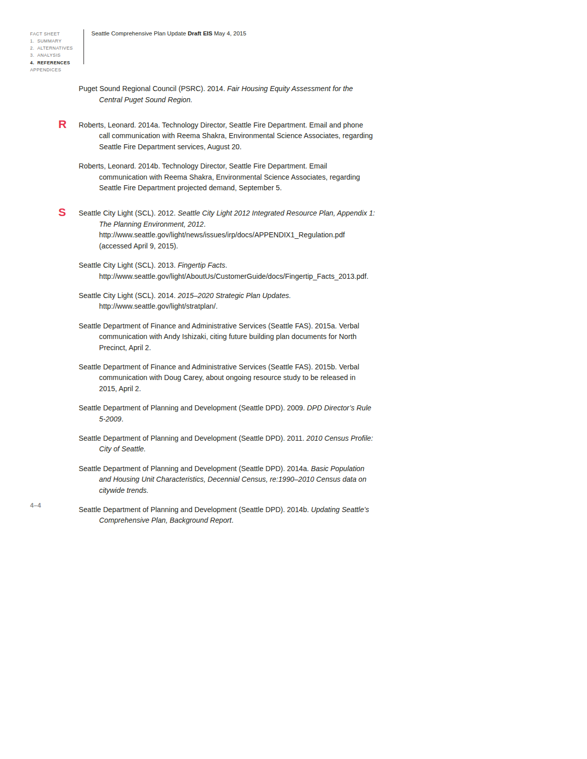Fact Sheet
1. Summary
2. Alternatives
3. Analysis
4. References
Appendices
Seattle Comprehensive Plan Update Draft EIS May 4, 2015
Puget Sound Regional Council (PSRC). 2014. Fair Housing Equity Assessment for the Central Puget Sound Region.
R
Roberts, Leonard. 2014a. Technology Director, Seattle Fire Department. Email and phone call communication with Reema Shakra, Environmental Science Associates, regarding Seattle Fire Department services, August 20.
Roberts, Leonard. 2014b. Technology Director, Seattle Fire Department. Email communication with Reema Shakra, Environmental Science Associates, regarding Seattle Fire Department projected demand, September 5.
S
Seattle City Light (SCL). 2012. Seattle City Light 2012 Integrated Resource Plan, Appendix 1: The Planning Environment, 2012. http://www.seattle.gov/light/news/issues/irp/docs/APPENDIX1_Regulation.pdf (accessed April 9, 2015).
Seattle City Light (SCL). 2013. Fingertip Facts. http://www.seattle.gov/light/AboutUs/CustomerGuide/docs/Fingertip_Facts_2013.pdf.
Seattle City Light (SCL). 2014. 2015–2020 Strategic Plan Updates. http://www.seattle.gov/light/stratplan/.
Seattle Department of Finance and Administrative Services (Seattle FAS). 2015a. Verbal communication with Andy Ishizaki, citing future building plan documents for North Precinct, April 2.
Seattle Department of Finance and Administrative Services (Seattle FAS). 2015b. Verbal communication with Doug Carey, about ongoing resource study to be released in 2015, April 2.
Seattle Department of Planning and Development (Seattle DPD). 2009. DPD Director’s Rule 5-2009.
Seattle Department of Planning and Development (Seattle DPD). 2011. 2010 Census Profile: City of Seattle.
Seattle Department of Planning and Development (Seattle DPD). 2014a. Basic Population and Housing Unit Characteristics, Decennial Census, re:1990–2010 Census data on citywide trends.
Seattle Department of Planning and Development (Seattle DPD). 2014b. Updating Seattle’s Comprehensive Plan, Background Report.
Seattle Department of Transportation (Seattle DOT). 2005a. Freight Mobility Strategic Action Plan.
Seattle Department of Transportation (Seattle DOT). 2005b. Transportation Strategic Plan.
Seattle Department of Transportation (Seattle DOT). 2009. Pedestrian Master Plan.
4–4